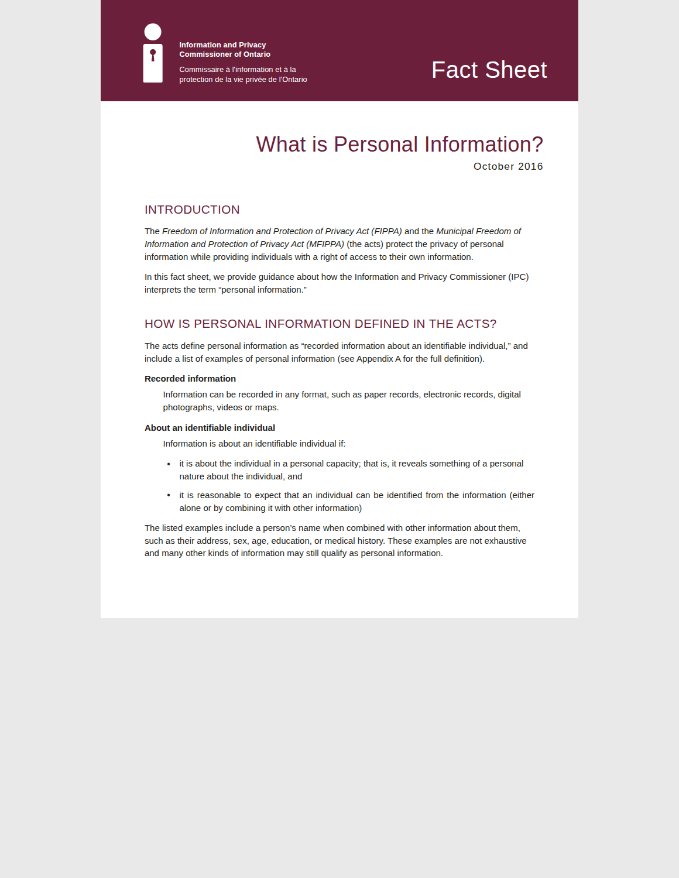Information and Privacy
Commissioner of Ontario
Commissaire à l'information et à la
protection de la vie privée de l'Ontario
Fact Sheet
What is Personal Information?
October 2016
INTRODUCTION
The Freedom of Information and Protection of Privacy Act (FIPPA) and the Municipal Freedom of Information and Protection of Privacy Act (MFIPPA) (the acts) protect the privacy of personal information while providing individuals with a right of access to their own information.
In this fact sheet, we provide guidance about how the Information and Privacy Commissioner (IPC) interprets the term “personal information.”
HOW IS PERSONAL INFORMATION DEFINED IN THE ACTS?
The acts define personal information as “recorded information about an identifiable individual,” and include a list of examples of personal information (see Appendix A for the full definition).
Recorded information
Information can be recorded in any format, such as paper records, electronic records, digital photographs, videos or maps.
About an identifiable individual
Information is about an identifiable individual if:
it is about the individual in a personal capacity; that is, it reveals something of a personal nature about the individual, and
it is reasonable to expect that an individual can be identified from the information (either alone or by combining it with other information)
The listed examples include a person’s name when combined with other information about them, such as their address, sex, age, education, or medical history. These examples are not exhaustive and many other kinds of information may still qualify as personal information.